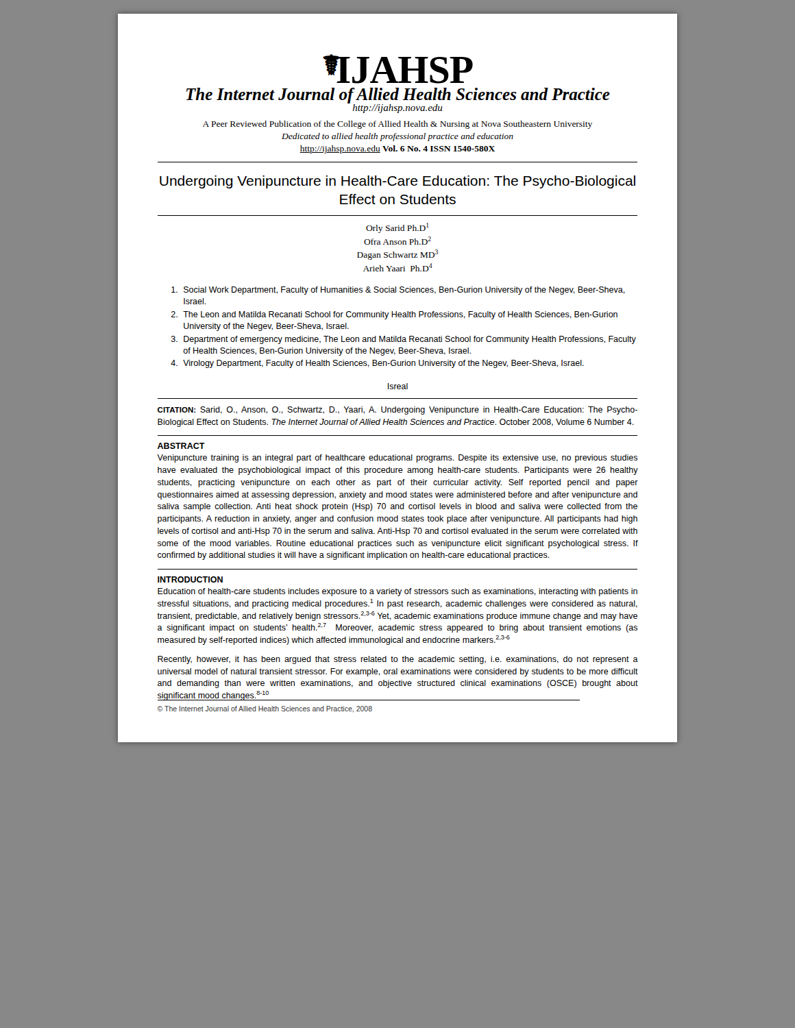☤IJAHSP
The Internet Journal of Allied Health Sciences and Practice
http://ijahsp.nova.edu
A Peer Reviewed Publication of the College of Allied Health & Nursing at Nova Southeastern University
Dedicated to allied health professional practice and education
http://ijahsp.nova.edu Vol. 6 No. 4 ISSN 1540-580X
Undergoing Venipuncture in Health-Care Education: The Psycho-Biological
Effect on Students
Orly Sarid Ph.D1
Ofra Anson Ph.D2
Dagan Schwartz MD3
Arieh Yaari Ph.D4
Social Work Department, Faculty of Humanities & Social Sciences, Ben-Gurion University of the Negev, Beer-Sheva, Israel.
The Leon and Matilda Recanati School for Community Health Professions, Faculty of Health Sciences, Ben-Gurion University of the Negev, Beer-Sheva, Israel.
Department of emergency medicine, The Leon and Matilda Recanati School for Community Health Professions, Faculty of Health Sciences, Ben-Gurion University of the Negev, Beer-Sheva, Israel.
Virology Department, Faculty of Health Sciences, Ben-Gurion University of the Negev, Beer-Sheva, Israel.
Isreal
CITATION: Sarid, O., Anson, O., Schwartz, D., Yaari, A. Undergoing Venipuncture in Health-Care Education: The Psycho-Biological Effect on Students. The Internet Journal of Allied Health Sciences and Practice. October 2008, Volume 6 Number 4.
ABSTRACT
Venipuncture training is an integral part of healthcare educational programs. Despite its extensive use, no previous studies have evaluated the psychobiological impact of this procedure among health-care students. Participants were 26 healthy students, practicing venipuncture on each other as part of their curricular activity. Self reported pencil and paper questionnaires aimed at assessing depression, anxiety and mood states were administered before and after venipuncture and saliva sample collection. Anti heat shock protein (Hsp) 70 and cortisol levels in blood and saliva were collected from the participants. A reduction in anxiety, anger and confusion mood states took place after venipuncture. All participants had high levels of cortisol and anti-Hsp 70 in the serum and saliva. Anti-Hsp 70 and cortisol evaluated in the serum were correlated with some of the mood variables. Routine educational practices such as venipuncture elicit significant psychological stress. If confirmed by additional studies it will have a significant implication on health-care educational practices.
INTRODUCTION
Education of health-care students includes exposure to a variety of stressors such as examinations, interacting with patients in stressful situations, and practicing medical procedures.1 In past research, academic challenges were considered as natural, transient, predictable, and relatively benign stressors.2,3-6 Yet, academic examinations produce immune change and may have a significant impact on students’ health.2,7 Moreover, academic stress appeared to bring about transient emotions (as measured by self-reported indices) which affected immunological and endocrine markers.2,3-6
Recently, however, it has been argued that stress related to the academic setting, i.e. examinations, do not represent a universal model of natural transient stressor. For example, oral examinations were considered by students to be more difficult and demanding than were written examinations, and objective structured clinical examinations (OSCE) brought about significant mood changes.8-10
© The Internet Journal of Allied Health Sciences and Practice, 2008